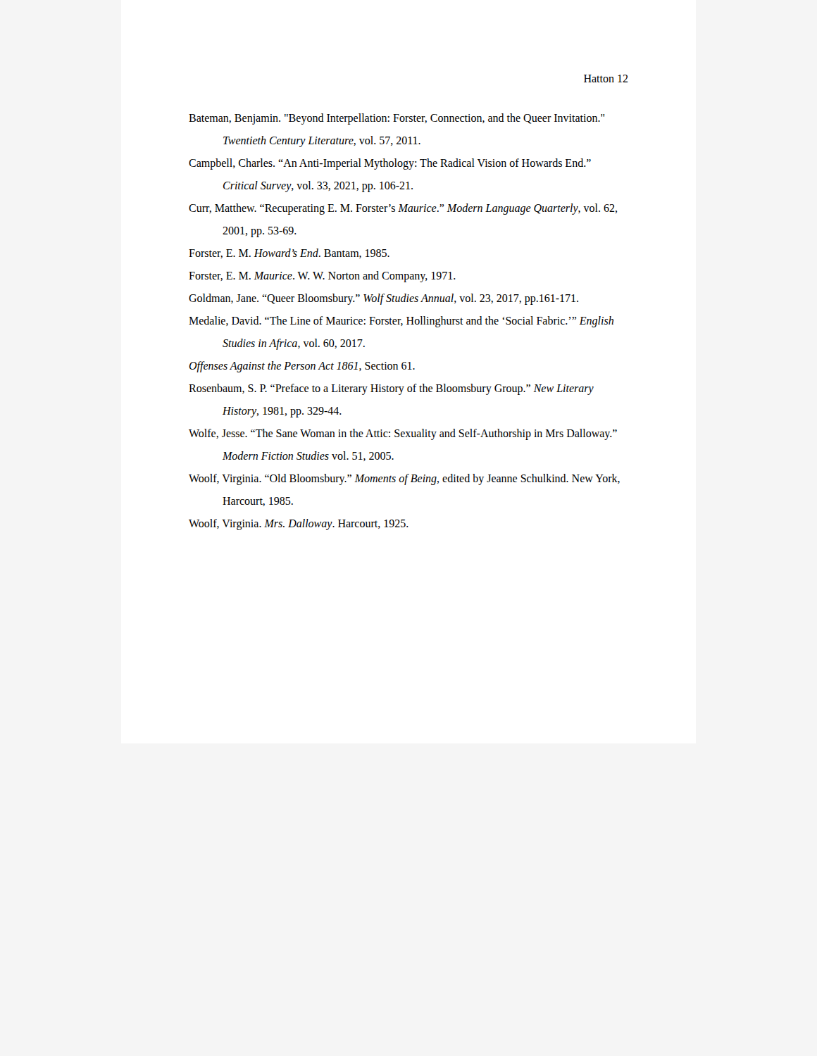Hatton 12
Works Cited
Bateman, Benjamin. "Beyond Interpellation: Forster, Connection, and the Queer Invitation." Twentieth Century Literature, vol. 57, 2011.
Campbell, Charles. “An Anti-Imperial Mythology: The Radical Vision of Howards End.” Critical Survey, vol. 33, 2021, pp. 106-21.
Curr, Matthew. “Recuperating E. M. Forster’s Maurice.” Modern Language Quarterly, vol. 62, 2001, pp. 53-69.
Forster, E. M. Howard’s End. Bantam, 1985.
Forster, E. M. Maurice. W. W. Norton and Company, 1971.
Goldman, Jane. “Queer Bloomsbury.” Wolf Studies Annual, vol. 23, 2017, pp.161-171.
Medalie, David. “The Line of Maurice: Forster, Hollinghurst and the ‘Social Fabric.’” English Studies in Africa, vol. 60, 2017.
Offenses Against the Person Act 1861, Section 61.
Rosenbaum, S. P. “Preface to a Literary History of the Bloomsbury Group.” New Literary History, 1981, pp. 329-44.
Wolfe, Jesse. “The Sane Woman in the Attic: Sexuality and Self-Authorship in Mrs Dalloway.” Modern Fiction Studies vol. 51, 2005.
Woolf, Virginia. “Old Bloomsbury.” Moments of Being, edited by Jeanne Schulkind. New York, Harcourt, 1985.
Woolf, Virginia. Mrs. Dalloway. Harcourt, 1925.